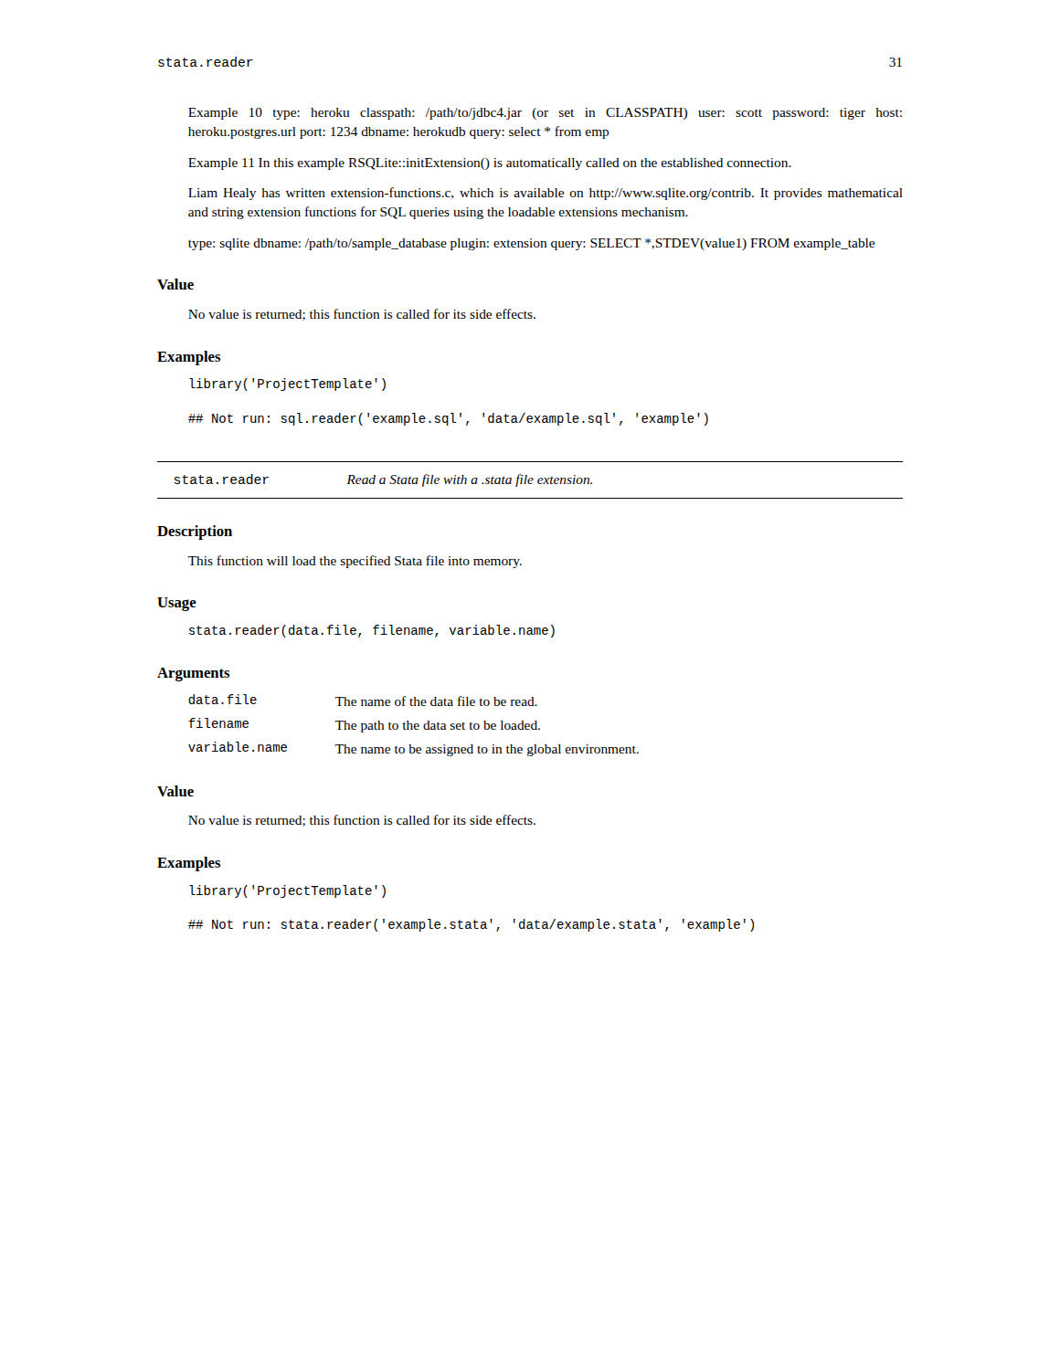stata.reader 31
Example 10 type: heroku classpath: /path/to/jdbc4.jar (or set in CLASSPATH) user: scott password: tiger host: heroku.postgres.url port: 1234 dbname: herokudb query: select * from emp
Example 11 In this example RSQLite::initExtension() is automatically called on the established connection.
Liam Healy has written extension-functions.c, which is available on http://www.sqlite.org/contrib. It provides mathematical and string extension functions for SQL queries using the loadable extensions mechanism.
type: sqlite dbname: /path/to/sample_database plugin: extension query: SELECT *,STDEV(value1) FROM example_table
Value
No value is returned; this function is called for its side effects.
Examples
library('ProjectTemplate')

## Not run: sql.reader('example.sql', 'data/example.sql', 'example')
stata.reader Read a Stata file with a .stata file extension.
Description
This function will load the specified Stata file into memory.
Usage
stata.reader(data.file, filename, variable.name)
Arguments
data.file
The name of the data file to be read.
filename
The path to the data set to be loaded.
variable.name
The name to be assigned to in the global environment.
Value
No value is returned; this function is called for its side effects.
Examples
library('ProjectTemplate')

## Not run: stata.reader('example.stata', 'data/example.stata', 'example')